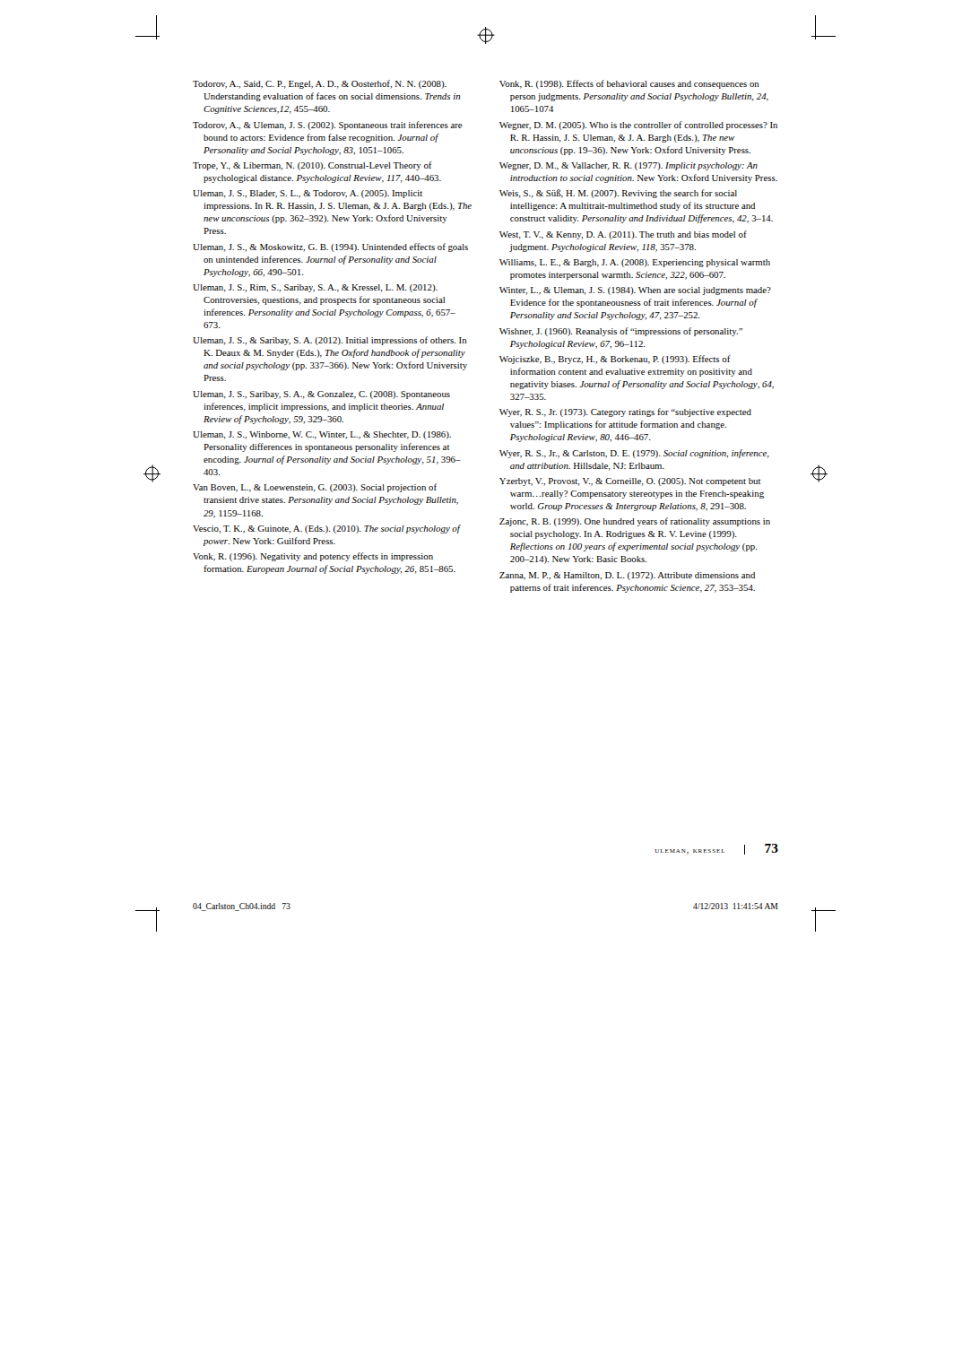Todorov, A., Said, C. P., Engel, A. D., & Oosterhof, N. N. (2008). Understanding evaluation of faces on social dimensions. Trends in Cognitive Sciences,12, 455–460.
Todorov, A., & Uleman, J. S. (2002). Spontaneous trait inferences are bound to actors: Evidence from false recognition. Journal of Personality and Social Psychology, 83, 1051–1065.
Trope, Y., & Liberman, N. (2010). Construal-Level Theory of psychological distance. Psychological Review, 117, 440–463.
Uleman, J. S., Blader, S. L., & Todorov, A. (2005). Implicit impressions. In R. R. Hassin, J. S. Uleman, & J. A. Bargh (Eds.), The new unconscious (pp. 362–392). New York: Oxford University Press.
Uleman, J. S., & Moskowitz, G. B. (1994). Unintended effects of goals on unintended inferences. Journal of Personality and Social Psychology, 66, 490–501.
Uleman, J. S., Rim, S., Saribay, S. A., & Kressel, L. M. (2012). Controversies, questions, and prospects for spontaneous social inferences. Personality and Social Psychology Compass, 6, 657–673.
Uleman, J. S., & Saribay, S. A. (2012). Initial impressions of others. In K. Deaux & M. Snyder (Eds.), The Oxford handbook of personality and social psychology (pp. 337–366). New York: Oxford University Press.
Uleman, J. S., Saribay, S. A., & Gonzalez, C. (2008). Spontaneous inferences, implicit impressions, and implicit theories. Annual Review of Psychology, 59, 329–360.
Uleman, J. S., Winborne, W. C., Winter, L., & Shechter, D. (1986). Personality differences in spontaneous personality inferences at encoding. Journal of Personality and Social Psychology, 51, 396–403.
Van Boven, L., & Loewenstein, G. (2003). Social projection of transient drive states. Personality and Social Psychology Bulletin, 29, 1159–1168.
Vescio, T. K., & Guinote, A. (Eds.). (2010). The social psychology of power. New York: Guilford Press.
Vonk, R. (1996). Negativity and potency effects in impression formation. European Journal of Social Psychology, 26, 851–865.
Vonk, R. (1998). Effects of behavioral causes and consequences on person judgments. Personality and Social Psychology Bulletin, 24, 1065–1074
Wegner, D. M. (2005). Who is the controller of controlled processes? In R. R. Hassin, J. S. Uleman, & J. A. Bargh (Eds.), The new unconscious (pp. 19–36). New York: Oxford University Press.
Wegner, D. M., & Vallacher, R. R. (1977). Implicit psychology: An introduction to social cognition. New York: Oxford University Press.
Weis, S., & Süß, H. M. (2007). Reviving the search for social intelligence: A multitrait-multimethod study of its structure and construct validity. Personality and Individual Differences, 42, 3–14.
West, T. V., & Kenny, D. A. (2011). The truth and bias model of judgment. Psychological Review, 118, 357–378.
Williams, L. E., & Bargh, J. A. (2008). Experiencing physical warmth promotes interpersonal warmth. Science, 322, 606–607.
Winter, L., & Uleman, J. S. (1984). When are social judgments made? Evidence for the spontaneousness of trait inferences. Journal of Personality and Social Psychology, 47, 237–252.
Wishner, J. (1960). Reanalysis of “impressions of personality.” Psychological Review, 67, 96–112.
Wojciszke, B., Brycz, H., & Borkenau, P. (1993). Effects of information content and evaluative extremity on positivity and negativity biases. Journal of Personality and Social Psychology, 64, 327–335.
Wyer, R. S., Jr. (1973). Category ratings for “subjective expected values”: Implications for attitude formation and change. Psychological Review, 80, 446–467.
Wyer, R. S., Jr., & Carlston, D. E. (1979). Social cognition, inference, and attribution. Hillsdale, NJ: Erlbaum.
Yzerbyt, V., Provost, V., & Corneille, O. (2005). Not competent but warm…really? Compensatory stereotypes in the French-speaking world. Group Processes & Intergroup Relations, 8, 291–308.
Zajonc, R. B. (1999). One hundred years of rationality assumptions in social psychology. In A. Rodrigues & R. V. Levine (1999). Reflections on 100 years of experimental social psychology (pp. 200–214). New York: Basic Books.
Zanna, M. P., & Hamilton, D. L. (1972). Attribute dimensions and patterns of trait inferences. Psychonomic Science, 27, 353–354.
uleman, kressel 73
04_Carlston_Ch04.indd 73 4/12/2013 11:41:54 AM